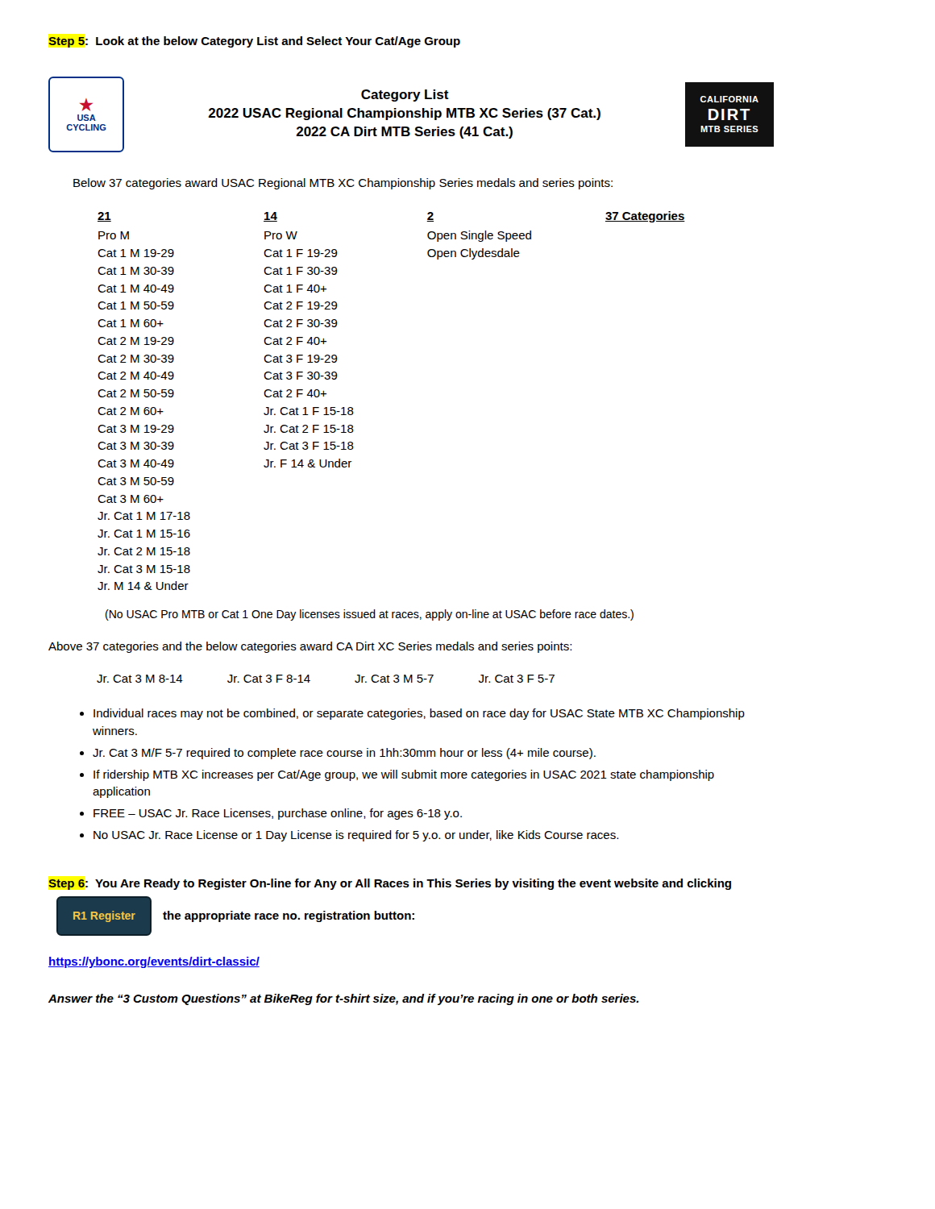Step 5: Look at the below Category List and Select Your Cat/Age Group
★ USA
CYCLING
Category List
2022 USAC Regional Championship MTB XC Series (37 Cat.)
2022 CA Dirt MTB Series (41 Cat.)
CALIFORNIA DIRT MTB SERIES
Below 37 categories award USAC Regional MTB XC Championship Series medals and series points:
| 21 | 14 | 2 | 37 Categories |
| --- | --- | --- | --- |
| Pro M Cat 1 M 19-29 Cat 1 M 30-39 Cat 1 M 40-49 Cat 1 M 50-59 Cat 1 M 60+ Cat 2 M 19-29 Cat 2 M 30-39 Cat 2 M 40-49 Cat 2 M 50-59 Cat 2 M 60+ Cat 3 M 19-29 Cat 3 M 30-39 Cat 3 M 40-49 Cat 3 M 50-59 Cat 3 M 60+ Jr. Cat 1 M 17-18 Jr. Cat 1 M 15-16 Jr. Cat 2 M 15-18 Jr. Cat 3 M 15-18 Jr. M 14 & Under | Pro W Cat 1 F 19-29 Cat 1 F 30-39 Cat 1 F 40+ Cat 2 F 19-29 Cat 2 F 30-39 Cat 2 F 40+ Cat 3 F 19-29 Cat 3 F 30-39 Cat 2 F 40+ Jr. Cat 1 F 15-18 Jr. Cat 2 F 15-18 Jr. Cat 3 F 15-18 Jr. F 14 & Under | Open Single Speed Open Clydesdale | |
(No USAC Pro MTB or Cat 1 One Day licenses issued at races, apply on-line at USAC before race dates.)
Above 37 categories and the below categories award CA Dirt XC Series medals and series points:
Jr. Cat 3 M 8-14 Jr. Cat 3 F 8-14 Jr. Cat 3 M 5-7 Jr. Cat 3 F 5-7
Individual races may not be combined, or separate categories, based on race day for USAC State MTB XC Championship winners.
Jr. Cat 3 M/F 5-7 required to complete race course in 1hh:30mm hour or less (4+ mile course).
If ridership MTB XC increases per Cat/Age group, we will submit more categories in USAC 2021 state championship application
FREE – USAC Jr. Race Licenses, purchase online, for ages 6-18 y.o.
No USAC Jr. Race License or 1 Day License is required for 5 y.o. or under, like Kids Course races.
Step 6: You Are Ready to Register On-line for Any or All Races in This Series by visiting the event website and clicking R1 Register the appropriate race no. registration button:
https://ybonc.org/events/dirt-classic/
Answer the “3 Custom Questions” at BikeReg for t-shirt size, and if you’re racing in one or both series.